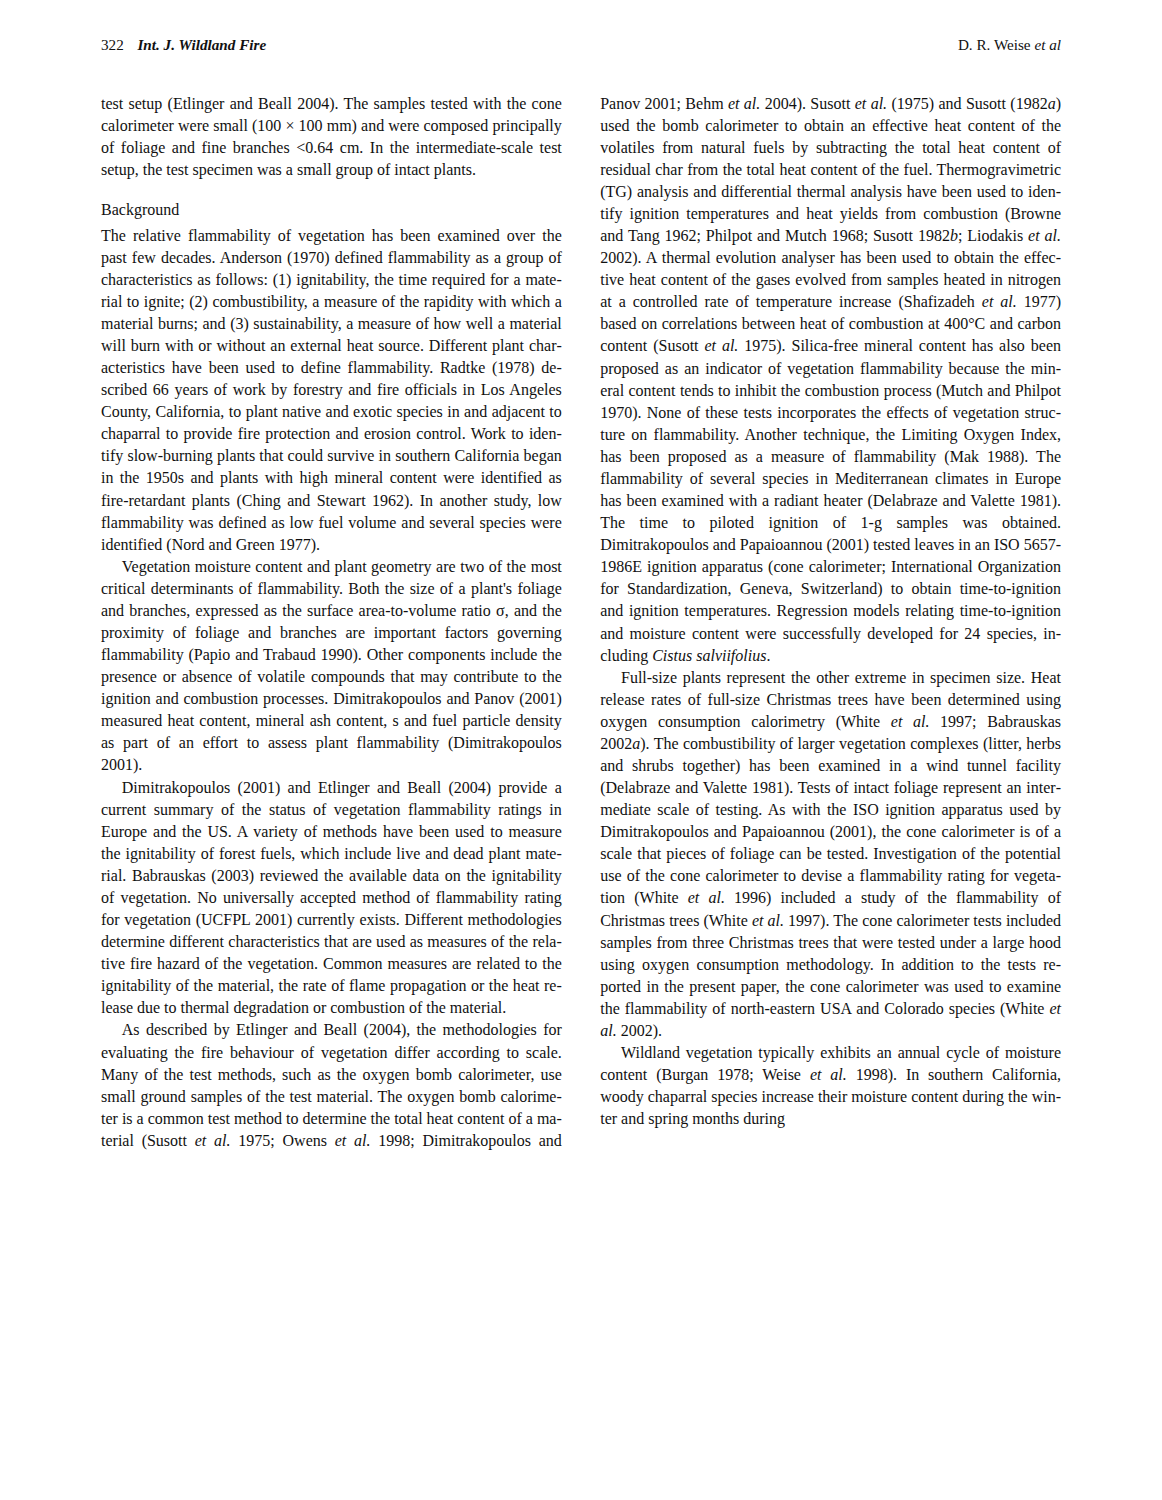322 Int. J. Wildland Fire D. R. Weise et al
test setup (Etlinger and Beall 2004). The samples tested with the cone calorimeter were small (100 × 100 mm) and were composed principally of foliage and fine branches <0.64 cm. In the intermediate-scale test setup, the test specimen was a small group of intact plants.
Background
The relative flammability of vegetation has been examined over the past few decades. Anderson (1970) defined flammability as a group of characteristics as follows: (1) ignitability, the time required for a material to ignite; (2) combustibility, a measure of the rapidity with which a material burns; and (3) sustainability, a measure of how well a material will burn with or without an external heat source. Different plant characteristics have been used to define flammability. Radtke (1978) described 66 years of work by forestry and fire officials in Los Angeles County, California, to plant native and exotic species in and adjacent to chaparral to provide fire protection and erosion control. Work to identify slow-burning plants that could survive in southern California began in the 1950s and plants with high mineral content were identified as fire-retardant plants (Ching and Stewart 1962). In another study, low flammability was defined as low fuel volume and several species were identified (Nord and Green 1977).
Vegetation moisture content and plant geometry are two of the most critical determinants of flammability. Both the size of a plant's foliage and branches, expressed as the surface area-to-volume ratio σ, and the proximity of foliage and branches are important factors governing flammability (Papio and Trabaud 1990). Other components include the presence or absence of volatile compounds that may contribute to the ignition and combustion processes. Dimitrakopoulos and Panov (2001) measured heat content, mineral ash content, s and fuel particle density as part of an effort to assess plant flammability (Dimitrakopoulos 2001).
Dimitrakopoulos (2001) and Etlinger and Beall (2004) provide a current summary of the status of vegetation flammability ratings in Europe and the US. A variety of methods have been used to measure the ignitability of forest fuels, which include live and dead plant material. Babrauskas (2003) reviewed the available data on the ignitability of vegetation. No universally accepted method of flammability rating for vegetation (UCFPL 2001) currently exists. Different methodologies determine different characteristics that are used as measures of the relative fire hazard of the vegetation. Common measures are related to the ignitability of the material, the rate of flame propagation or the heat release due to thermal degradation or combustion of the material.
As described by Etlinger and Beall (2004), the methodologies for evaluating the fire behaviour of vegetation differ according to scale. Many of the test methods, such as the oxygen bomb calorimeter, use small ground samples of the test material. The oxygen bomb calorimeter is a common test method to determine the total heat content of a material (Susott et al. 1975; Owens et al. 1998; Dimitrakopoulos and Panov 2001; Behm et al. 2004). Susott et al. (1975) and Susott (1982a) used the bomb calorimeter to obtain an effective heat content of the volatiles from natural fuels by subtracting the total heat content of residual char from the total heat content of the fuel. Thermogravimetric (TG) analysis and differential thermal analysis have been used to identify ignition temperatures and heat yields from combustion (Browne and Tang 1962; Philpot and Mutch 1968; Susott 1982b; Liodakis et al. 2002). A thermal evolution analyser has been used to obtain the effective heat content of the gases evolved from samples heated in nitrogen at a controlled rate of temperature increase (Shafizadeh et al. 1977) based on correlations between heat of combustion at 400°C and carbon content (Susott et al. 1975). Silica-free mineral content has also been proposed as an indicator of vegetation flammability because the mineral content tends to inhibit the combustion process (Mutch and Philpot 1970). None of these tests incorporates the effects of vegetation structure on flammability. Another technique, the Limiting Oxygen Index, has been proposed as a measure of flammability (Mak 1988). The flammability of several species in Mediterranean climates in Europe has been examined with a radiant heater (Delabraze and Valette 1981). The time to piloted ignition of 1-g samples was obtained. Dimitrakopoulos and Papaioannou (2001) tested leaves in an ISO 5657-1986E ignition apparatus (cone calorimeter; International Organization for Standardization, Geneva, Switzerland) to obtain time-to-ignition and ignition temperatures. Regression models relating time-to-ignition and moisture content were successfully developed for 24 species, including Cistus salviifolius.
Full-size plants represent the other extreme in specimen size. Heat release rates of full-size Christmas trees have been determined using oxygen consumption calorimetry (White et al. 1997; Babrauskas 2002a). The combustibility of larger vegetation complexes (litter, herbs and shrubs together) has been examined in a wind tunnel facility (Delabraze and Valette 1981). Tests of intact foliage represent an intermediate scale of testing. As with the ISO ignition apparatus used by Dimitrakopoulos and Papaioannou (2001), the cone calorimeter is of a scale that pieces of foliage can be tested. Investigation of the potential use of the cone calorimeter to devise a flammability rating for vegetation (White et al. 1996) included a study of the flammability of Christmas trees (White et al. 1997). The cone calorimeter tests included samples from three Christmas trees that were tested under a large hood using oxygen consumption methodology. In addition to the tests reported in the present paper, the cone calorimeter was used to examine the flammability of north-eastern USA and Colorado species (White et al. 2002).
Wildland vegetation typically exhibits an annual cycle of moisture content (Burgan 1978; Weise et al. 1998). In southern California, woody chaparral species increase their moisture content during the winter and spring months during